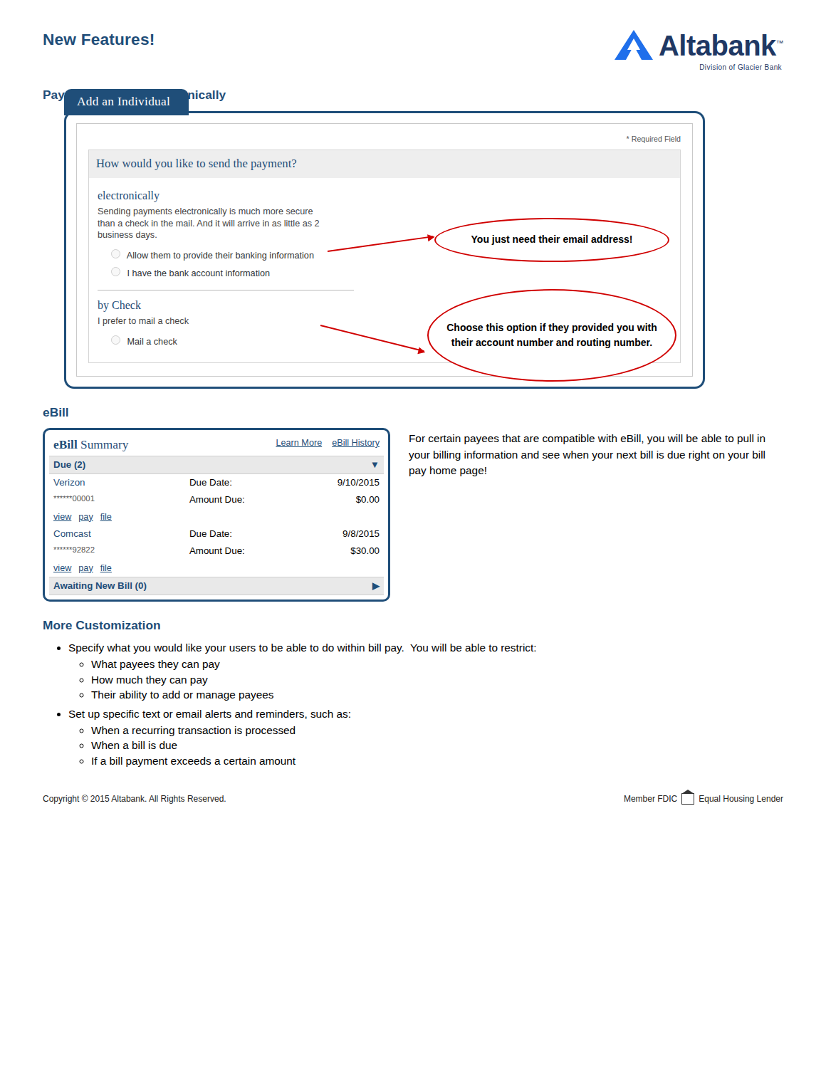New Features!
Altabank™
Division of Glacier Bank
Pay an individual electronically
Add an Individual
* Required Field
How would you like to send the payment?
electronically
Sending payments electronically is much more secure than a check in the mail. And it will arrive in as little as 2 business days.
Allow them to provide their banking information
I have the bank account information
by Check
I prefer to mail a check
Mail a check
You just need their email address!
Choose this option if they provided you with their account number and routing number.
eBill
| eBill Summary | Learn More eBill History |
| Due (2) ▼ |
| Verizon | | Due Date: | 9/10/2015 |
| ******00001 | | Amount Due: | $0.00 |
| view pay file |
| Comcast | | Due Date: | 9/8/2015 |
| ******92822 | | Amount Due: | $30.00 |
| view pay file |
| Awaiting New Bill (0) ▶ |
For certain payees that are compatible with eBill, you will be able to pull in your billing information and see when your next bill is due right on your bill pay home page!
More Customization
Specify what you would like your users to be able to do within bill pay. You will be able to restrict:
What payees they can pay
How much they can pay
Their ability to add or manage payees
Set up specific text or email alerts and reminders, such as:
When a recurring transaction is processed
When a bill is due
If a bill payment exceeds a certain amount
Copyright © 2015 Altabank. All Rights Reserved.
Member FDIC Equal Housing Lender